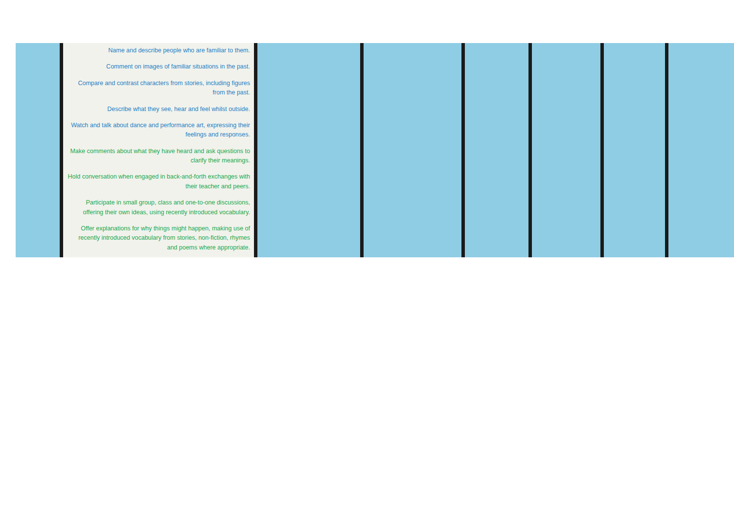| | | Name and describe people who are familiar to them. Comment on images of familiar situations in the past. Compare and contrast characters from stories, including figures from the past. Describe what they see, hear and feel whilst outside. Watch and talk about dance and performance art, expressing their feelings and responses. Make comments about what they have heard and ask questions to clarify their meanings. Hold conversation when engaged in back-and-forth exchanges with their teacher and peers. Participate in small group, class and one-to-one discussions, offering their own ideas, using recently introduced vocabulary. Offer explanations for why things might happen, making use of recently introduced vocabulary from stories, non-fiction, rhymes and poems where appropriate. | | | | | | | | | | | | | |